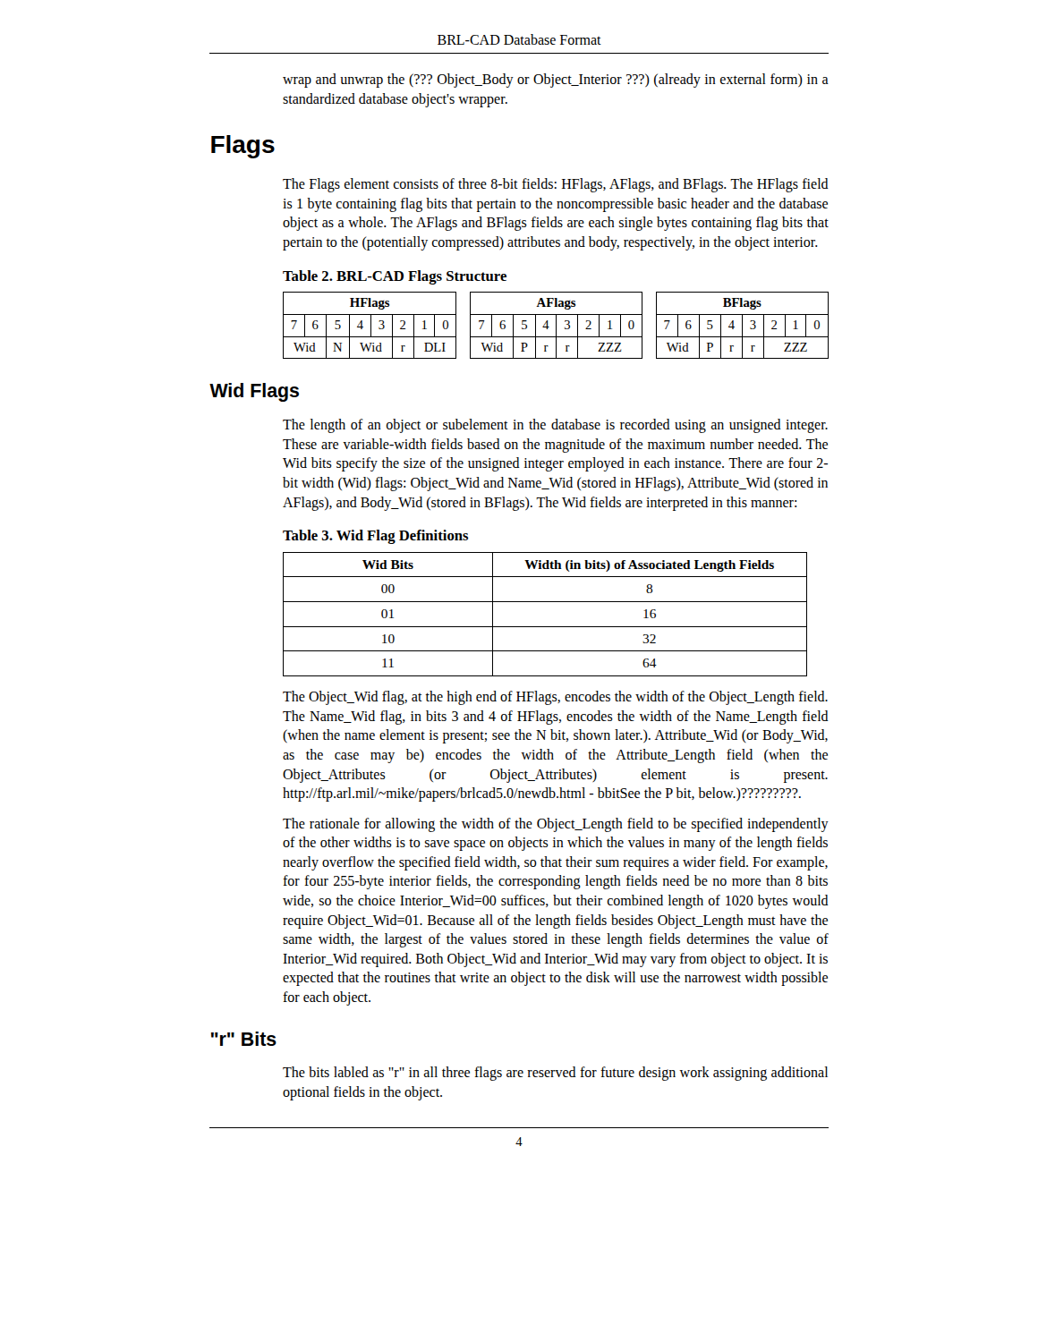BRL-CAD Database Format
wrap and unwrap the (??? Object_Body or Object_Interior ???) (already in external form) in a standardized database object's wrapper.
Flags
The Flags element consists of three 8-bit fields: HFlags, AFlags, and BFlags. The HFlags field is 1 byte containing flag bits that pertain to the noncompressible basic header and the database object as a whole. The AFlags and BFlags fields are each single bytes containing flag bits that pertain to the (potentially compressed) attributes and body, respectively, in the object interior.
Table 2. BRL-CAD Flags Structure
| HFlags | | AFlags | | BFlags |
| 7 | 6 | 5 | 4 | 3 | 2 | 1 | 0 | | 7 | 6 | 5 | 4 | 3 | 2 | 1 | 0 | | 7 | 6 | 5 | 4 | 3 | 2 | 1 | 0 |
| Wid | N | Wid | r | DLI | | Wid | P | r | r | ZZZ | | Wid | P | r | r | ZZZ |
Wid Flags
The length of an object or subelement in the database is recorded using an unsigned integer. These are variable-width fields based on the magnitude of the maximum number needed. The Wid bits specify the size of the unsigned integer employed in each instance. There are four 2-bit width (Wid) flags: Object_Wid and Name_Wid (stored in HFlags), Attribute_Wid (stored in AFlags), and Body_Wid (stored in BFlags). The Wid fields are interpreted in this manner:
Table 3. Wid Flag Definitions
| Wid Bits | Width (in bits) of Associated Length Fields |
| --- | --- |
| 00 | 8 |
| 01 | 16 |
| 10 | 32 |
| 11 | 64 |
The Object_Wid flag, at the high end of HFlags, encodes the width of the Object_Length field. The Name_Wid flag, in bits 3 and 4 of HFlags, encodes the width of the Name_Length field (when the name element is present; see the N bit, shown later.). Attribute_Wid (or Body_Wid, as the case may be) encodes the width of the Attribute_Length field (when the Object_Attributes (or Object_Attributes) element is present. http://ftp.arl.mil/~mike/papers/brlcad5.0/newdb.html - bbitSee the P bit, below.)?????????.
The rationale for allowing the width of the Object_Length field to be specified independently of the other widths is to save space on objects in which the values in many of the length fields nearly overflow the specified field width, so that their sum requires a wider field. For example, for four 255-byte interior fields, the corresponding length fields need be no more than 8 bits wide, so the choice Interior_Wid=00 suffices, but their combined length of 1020 bytes would require Object_Wid=01. Because all of the length fields besides Object_Length must have the same width, the largest of the values stored in these length fields determines the value of Interior_Wid required. Both Object_Wid and Interior_Wid may vary from object to object. It is expected that the routines that write an object to the disk will use the narrowest width possible for each object.
"r" Bits
The bits labled as "r" in all three flags are reserved for future design work assigning additional optional fields in the object.
4